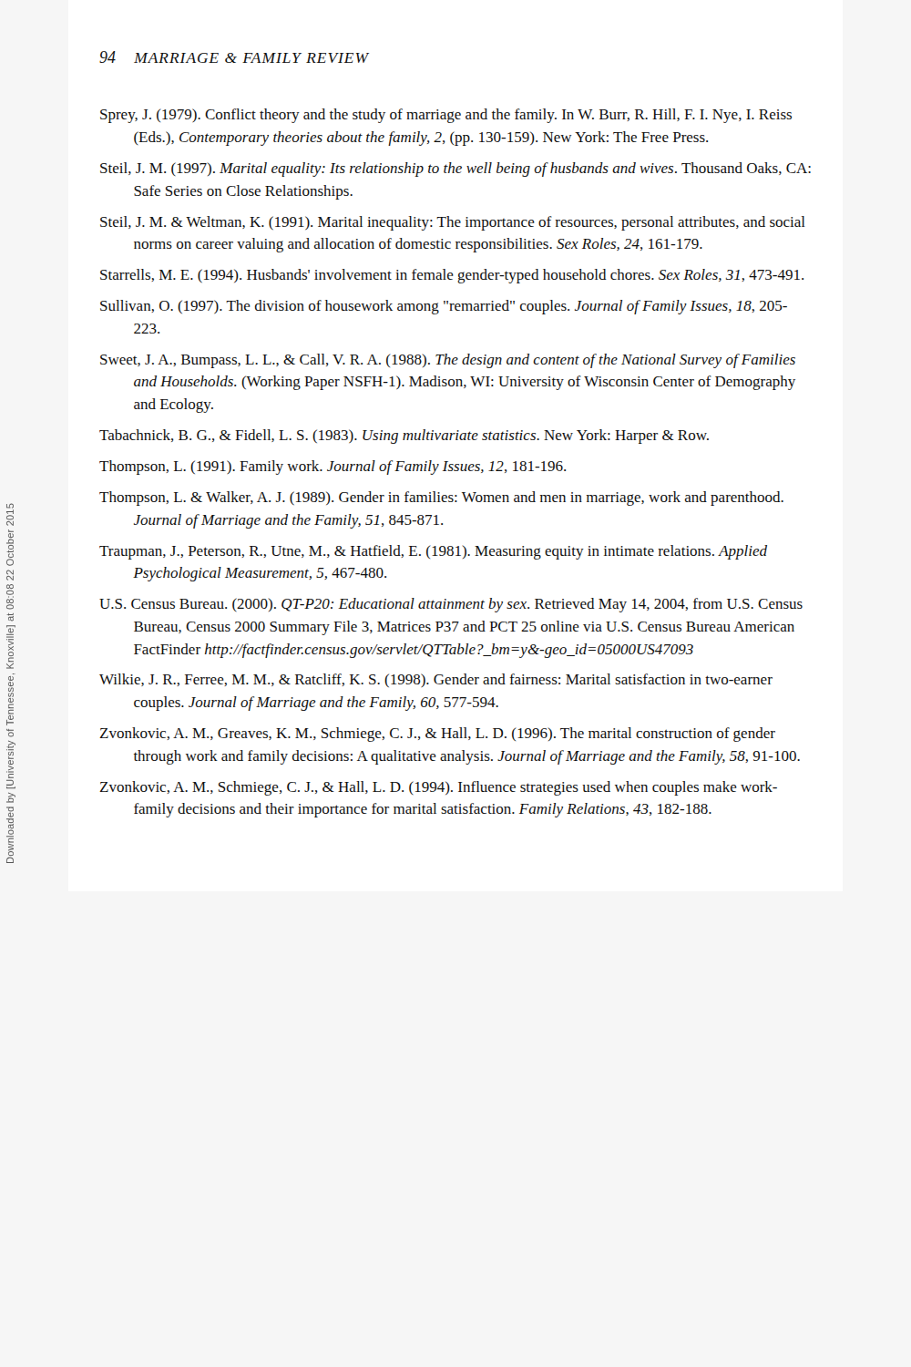Downloaded by [University of Tennessee, Knoxville] at 08:08 22 October 2015
94 Marriage & Family Review
Sprey, J. (1979). Conflict theory and the study of marriage and the family. In W. Burr, R. Hill, F. I. Nye, I. Reiss (Eds.), Contemporary theories about the family, 2, (pp. 130-159). New York: The Free Press.
Steil, J. M. (1997). Marital equality: Its relationship to the well being of husbands and wives. Thousand Oaks, CA: Safe Series on Close Relationships.
Steil, J. M. & Weltman, K. (1991). Marital inequality: The importance of resources, personal attributes, and social norms on career valuing and allocation of domestic responsibilities. Sex Roles, 24, 161-179.
Starrells, M. E. (1994). Husbands' involvement in female gender-typed household chores. Sex Roles, 31, 473-491.
Sullivan, O. (1997). The division of housework among "remarried" couples. Journal of Family Issues, 18, 205-223.
Sweet, J. A., Bumpass, L. L., & Call, V. R. A. (1988). The design and content of the National Survey of Families and Households. (Working Paper NSFH-1). Madison, WI: University of Wisconsin Center of Demography and Ecology.
Tabachnick, B. G., & Fidell, L. S. (1983). Using multivariate statistics. New York: Harper & Row.
Thompson, L. (1991). Family work. Journal of Family Issues, 12, 181-196.
Thompson, L. & Walker, A. J. (1989). Gender in families: Women and men in marriage, work and parenthood. Journal of Marriage and the Family, 51, 845-871.
Traupman, J., Peterson, R., Utne, M., & Hatfield, E. (1981). Measuring equity in intimate relations. Applied Psychological Measurement, 5, 467-480.
U.S. Census Bureau. (2000). QT-P20: Educational attainment by sex. Retrieved May 14, 2004, from U.S. Census Bureau, Census 2000 Summary File 3, Matrices P37 and PCT 25 online via U.S. Census Bureau American FactFinder http://factfinder.census.gov/servlet/QTTable?_bm=y&-geo_id=05000US47093
Wilkie, J. R., Ferree, M. M., & Ratcliff, K. S. (1998). Gender and fairness: Marital satisfaction in two-earner couples. Journal of Marriage and the Family, 60, 577-594.
Zvonkovic, A. M., Greaves, K. M., Schmiege, C. J., & Hall, L. D. (1996). The marital construction of gender through work and family decisions: A qualitative analysis. Journal of Marriage and the Family, 58, 91-100.
Zvonkovic, A. M., Schmiege, C. J., & Hall, L. D. (1994). Influence strategies used when couples make work-family decisions and their importance for marital satisfaction. Family Relations, 43, 182-188.